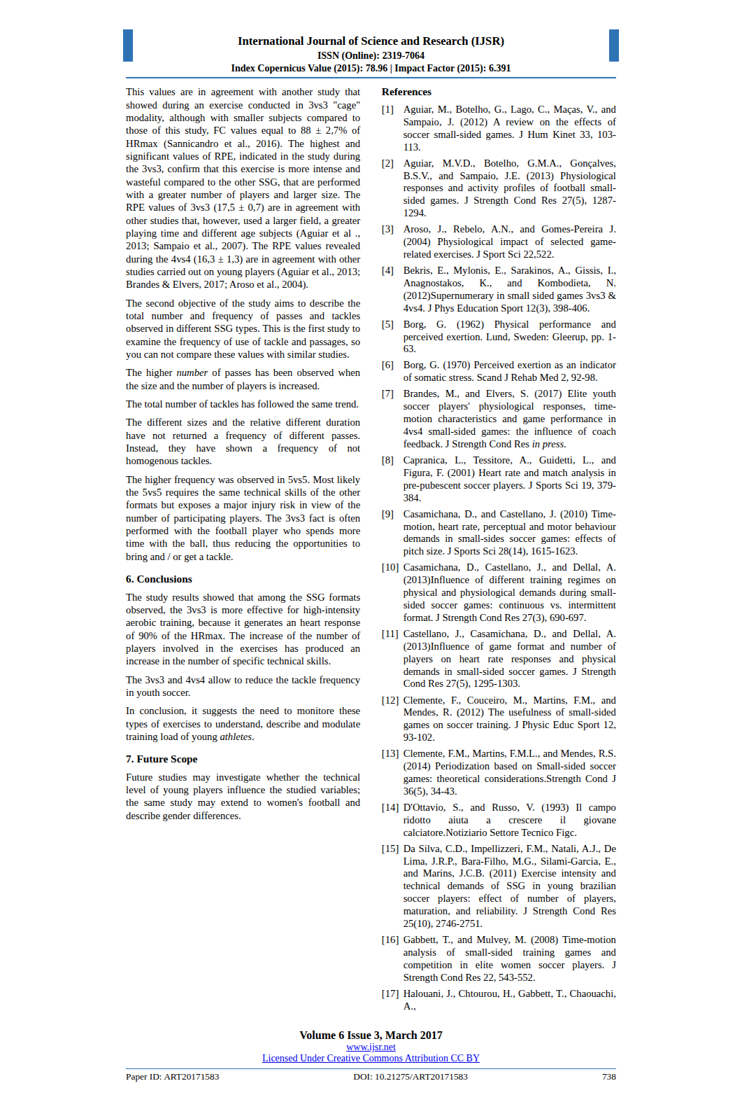International Journal of Science and Research (IJSR)
ISSN (Online): 2319-7064
Index Copernicus Value (2015): 78.96 | Impact Factor (2015): 6.391
This values are in agreement with another study that showed during an exercise conducted in 3vs3 "cage" modality, although with smaller subjects compared to those of this study, FC values equal to 88 ± 2,7% of HRmax (Sannicandro et al., 2016). The highest and significant values of RPE, indicated in the study during the 3vs3, confirm that this exercise is more intense and wasteful compared to the other SSG, that are performed with a greater number of players and larger size. The RPE values of 3vs3 (17,5 ± 0,7) are in agreement with other studies that, however, used a larger field, a greater playing time and different age subjects (Aguiar et al ., 2013; Sampaio et al., 2007). The RPE values revealed during the 4vs4 (16,3 ± 1,3) are in agreement with other studies carried out on young players (Aguiar et al., 2013; Brandes & Elvers, 2017; Aroso et al., 2004).
The second objective of the study aims to describe the total number and frequency of passes and tackles observed in different SSG types. This is the first study to examine the frequency of use of tackle and passages, so you can not compare these values with similar studies.
The higher number of passes has been observed when the size and the number of players is increased.
The total number of tackles has followed the same trend.
The different sizes and the relative different duration have not returned a frequency of different passes. Instead, they have shown a frequency of not homogenous tackles.
The higher frequency was observed in 5vs5. Most likely the 5vs5 requires the same technical skills of the other formats but exposes a major injury risk in view of the number of participating players. The 3vs3 fact is often performed with the football player who spends more time with the ball, thus reducing the opportunities to bring and / or get a tackle.
6. Conclusions
The study results showed that among the SSG formats observed, the 3vs3 is more effective for high-intensity aerobic training, because it generates an heart response of 90% of the HRmax. The increase of the number of players involved in the exercises has produced an increase in the number of specific technical skills.
The 3vs3 and 4vs4 allow to reduce the tackle frequency in youth soccer.
In conclusion, it suggests the need to monitore these types of exercises to understand, describe and modulate training load of young athletes.
7. Future Scope
Future studies may investigate whether the technical level of young players influence the studied variables; the same study may extend to women's football and describe gender differences.
References
[1] Aguiar, M., Botelho, G., Lago, C., Maças, V., and Sampaio, J. (2012) A review on the effects of soccer small-sided games. J Hum Kinet 33, 103-113.
[2] Aguiar, M.V.D., Botelho, G.M.A., Gonçalves, B.S.V., and Sampaio, J.E. (2013) Physiological responses and activity profiles of football small-sided games. J Strength Cond Res 27(5), 1287-1294.
[3] Aroso, J., Rebelo, A.N., and Gomes-Pereira J. (2004) Physiological impact of selected game-related exercises. J Sport Sci 22,522.
[4] Bekris, E., Mylonis, E., Sarakinos, A., Gissis, I., Anagnostakos, K., and Kombodieta, N. (2012)Supernumerary in small sided games 3vs3 & 4vs4. J Phys Education Sport 12(3), 398-406.
[5] Borg, G. (1962) Physical performance and perceived exertion. Lund, Sweden: Gleerup, pp. 1-63.
[6] Borg, G. (1970) Perceived exertion as an indicator of somatic stress. Scand J Rehab Med 2, 92-98.
[7] Brandes, M., and Elvers, S. (2017) Elite youth soccer players' physiological responses, time-motion characteristics and game performance in 4vs4 small-sided games: the influence of coach feedback. J Strength Cond Res in press.
[8] Capranica, L., Tessitore, A., Guidetti, L., and Figura, F. (2001) Heart rate and match analysis in pre-pubescent soccer players. J Sports Sci 19, 379-384.
[9] Casamichana, D., and Castellano, J. (2010) Time-motion, heart rate, perceptual and motor behaviour demands in small-sides soccer games: effects of pitch size. J Sports Sci 28(14), 1615-1623.
[10] Casamichana, D., Castellano, J., and Dellal, A. (2013)Influence of different training regimes on physical and physiological demands during small-sided soccer games: continuous vs. intermittent format. J Strength Cond Res 27(3), 690-697.
[11] Castellano, J., Casamichana, D., and Dellal, A. (2013)Influence of game format and number of players on heart rate responses and physical demands in small-sided soccer games. J Strength Cond Res 27(5), 1295-1303.
[12] Clemente, F., Couceiro, M., Martins, F.M., and Mendes, R. (2012) The usefulness of small-sided games on soccer training. J Physic Educ Sport 12, 93-102.
[13] Clemente, F.M., Martins, F.M.L., and Mendes, R.S. (2014) Periodization based on Small-sided soccer games: theoretical considerations.Strength Cond J 36(5), 34-43.
[14] D'Ottavio, S., and Russo, V. (1993) Il campo ridotto aiuta a crescere il giovane calciatore.Notiziario Settore Tecnico Figc.
[15] Da Silva, C.D., Impellizzeri, F.M., Natali, A.J., De Lima, J.R.P., Bara-Filho, M.G., Silami-Garcia, E., and Marins, J.C.B. (2011) Exercise intensity and technical demands of SSG in young brazilian soccer players: effect of number of players, maturation, and reliability. J Strength Cond Res 25(10), 2746-2751.
[16] Gabbett, T., and Mulvey, M. (2008) Time-motion analysis of small-sided training games and competition in elite women soccer players. J Strength Cond Res 22, 543-552.
[17] Halouani, J., Chtourou, H., Gabbett, T., Chaouachi, A.,
Volume 6 Issue 3, March 2017
www.ijsr.net
Licensed Under Creative Commons Attribution CC BY
Paper ID: ART20171583 DOI: 10.21275/ART20171583 738